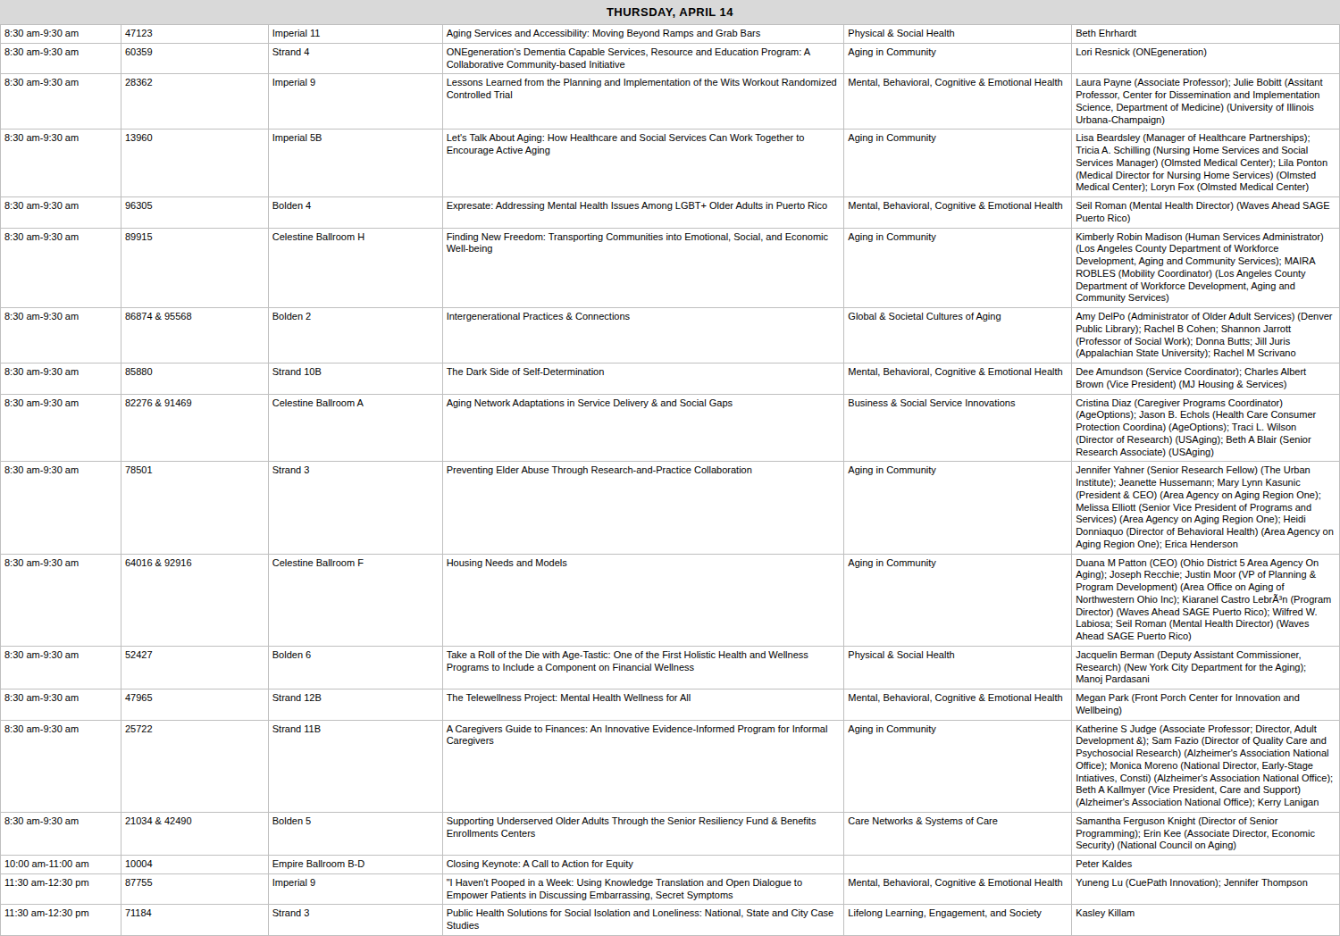THURSDAY, APRIL 14
| 8:30 am-9:30 am | 47123 | Imperial 11 | Aging Services and Accessibility: Moving Beyond Ramps and Grab Bars | Physical & Social Health | Beth Ehrhardt |
| 8:30 am-9:30 am | 60359 | Strand 4 | ONEgeneration's Dementia Capable Services, Resource and Education Program: A Collaborative Community-based Initiative | Aging in Community | Lori Resnick (ONEgeneration) |
| 8:30 am-9:30 am | 28362 | Imperial 9 | Lessons Learned from the Planning and Implementation of the Wits Workout Randomized Controlled Trial | Mental, Behavioral, Cognitive & Emotional Health | Laura Payne (Associate Professor); Julie Bobitt (Assitant Professor, Center for Dissemination and Implementation Science, Department of Medicine) (University of Illinois Urbana-Champaign) |
| 8:30 am-9:30 am | 13960 | Imperial 5B | Let's Talk About Aging: How Healthcare and Social Services Can Work Together to Encourage Active Aging | Aging in Community | Lisa Beardsley (Manager of Healthcare Partnerships); Tricia A. Schilling (Nursing Home Services and Social Services Manager) (Olmsted Medical Center); Lila Ponton (Medical Director for Nursing Home Services) (Olmsted Medical Center); Loryn Fox (Olmsted Medical Center) |
| 8:30 am-9:30 am | 96305 | Bolden 4 | Expresate: Addressing Mental Health Issues Among LGBT+ Older Adults in Puerto Rico | Mental, Behavioral, Cognitive & Emotional Health | Seil Roman (Mental Health Director) (Waves Ahead SAGE Puerto Rico) |
| 8:30 am-9:30 am | 89915 | Celestine Ballroom H | Finding New Freedom: Transporting Communities into Emotional, Social, and Economic Well-being | Aging in Community | Kimberly Robin Madison (Human Services Administrator) (Los Angeles County Department of Workforce Development, Aging and Community Services); MAIRA ROBLES (Mobility Coordinator) (Los Angeles County Department of Workforce Development, Aging and Community Services) |
| 8:30 am-9:30 am | 86874 & 95568 | Bolden 2 | Intergenerational Practices & Connections | Global & Societal Cultures of Aging | Amy DelPo (Administrator of Older Adult Services) (Denver Public Library); Rachel B Cohen; Shannon Jarrott (Professor of Social Work); Donna Butts; Jill Juris (Appalachian State University); Rachel M Scrivano |
| 8:30 am-9:30 am | 85880 | Strand 10B | The Dark Side of Self-Determination | Mental, Behavioral, Cognitive & Emotional Health | Dee Amundson (Service Coordinator); Charles Albert Brown (Vice President) (MJ Housing & Services) |
| 8:30 am-9:30 am | 82276 & 91469 | Celestine Ballroom A | Aging Network Adaptations in Service Delivery & and Social Gaps | Business & Social Service Innovations | Cristina Diaz (Caregiver Programs Coordinator) (AgeOptions); Jason B. Echols (Health Care Consumer Protection Coordina) (AgeOptions); Traci L. Wilson (Director of Research) (USAging); Beth A Blair (Senior Research Associate) (USAging) |
| 8:30 am-9:30 am | 78501 | Strand 3 | Preventing Elder Abuse Through Research-and-Practice Collaboration | Aging in Community | Jennifer Yahner (Senior Research Fellow) (The Urban Institute); Jeanette Hussemann; Mary Lynn Kasunic (President & CEO) (Area Agency on Aging Region One); Melissa Elliott (Senior Vice President of Programs and Services) (Area Agency on Aging Region One); Heidi Donniaquo (Director of Behavioral Health) (Area Agency on Aging Region One); Erica Henderson |
| 8:30 am-9:30 am | 64016 & 92916 | Celestine Ballroom F | Housing Needs and Models | Aging in Community | Duana M Patton (CEO) (Ohio District 5 Area Agency On Aging); Joseph Recchie; Justin Moor (VP of Planning & Program Development) (Area Office on Aging of Northwestern Ohio Inc); Kiaranel Castro LebrÃ³n (Program Director) (Waves Ahead SAGE Puerto Rico); Wilfred W. Labiosa; Seil Roman (Mental Health Director) (Waves Ahead SAGE Puerto Rico) |
| 8:30 am-9:30 am | 52427 | Bolden 6 | Take a Roll of the Die with Age-Tastic: One of the First Holistic Health and Wellness Programs to Include a Component on Financial Wellness | Physical & Social Health | Jacquelin Berman (Deputy Assistant Commissioner, Research) (New York City Department for the Aging); Manoj Pardasani |
| 8:30 am-9:30 am | 47965 | Strand 12B | The Telewellness Project: Mental Health Wellness for All | Mental, Behavioral, Cognitive & Emotional Health | Megan Park (Front Porch Center for Innovation and Wellbeing) |
| 8:30 am-9:30 am | 25722 | Strand 11B | A Caregivers Guide to Finances: An Innovative Evidence-Informed Program for Informal Caregivers | Aging in Community | Katherine S Judge (Associate Professor; Director, Adult Development &); Sam Fazio (Director of Quality Care and Psychosocial Research) (Alzheimer's Association National Office); Monica Moreno (National Director, Early-Stage Intiatives, Consti) (Alzheimer's Association National Office); Beth A Kallmyer (Vice President, Care and Support) (Alzheimer's Association National Office); Kerry Lanigan |
| 8:30 am-9:30 am | 21034 & 42490 | Bolden 5 | Supporting Underserved Older Adults Through the Senior Resiliency Fund & Benefits Enrollments Centers | Care Networks & Systems of Care | Samantha Ferguson Knight (Director of Senior Programming); Erin Kee (Associate Director, Economic Security) (National Council on Aging) |
| 10:00 am-11:00 am | 10004 | Empire Ballroom B-D | Closing Keynote: A Call to Action for Equity | | Peter Kaldes |
| 11:30 am-12:30 pm | 87755 | Imperial 9 | "I Haven't Pooped in a Week: Using Knowledge Translation and Open Dialogue to Empower Patients in Discussing Embarrassing, Secret Symptoms | Mental, Behavioral, Cognitive & Emotional Health | Yuneng Lu (CuePath Innovation); Jennifer Thompson |
| 11:30 am-12:30 pm | 71184 | Strand 3 | Public Health Solutions for Social Isolation and Loneliness: National, State and City Case Studies | Lifelong Learning, Engagement, and Society | Kasley Killam |